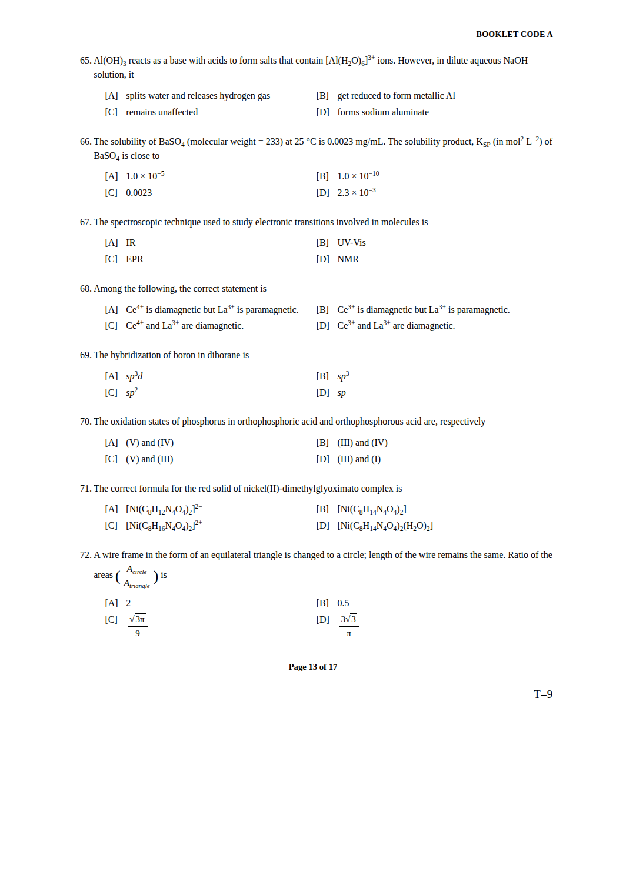BOOKLET CODE A
65.
Al(OH)3 reacts as a base with acids to form salts that contain [Al(H2O)6]3+ ions. However, in dilute aqueous NaOH solution, it
| [A] | splits water and releases hydrogen gas | [B] | get reduced to form metallic Al |
| [C] | remains unaffected | [D] | forms sodium aluminate |
66.
The solubility of BaSO4 (molecular weight = 233) at 25 °C is 0.0023 mg/mL. The solubility product, KSP (in mol2 L−2) of BaSO4 is close to
| [A] | 1.0 × 10 −5 | [B] | 1.0 × 10 −10 |
| [C] | 0.0023 | [D] | 2.3 × 10 −3 |
67.
The spectroscopic technique used to study electronic transitions involved in molecules is
| [A] | IR | [B] | UV-Vis |
| [C] | EPR | [D] | NMR |
68.
Among the following, the correct statement is
| [A] | Ce 4+ is diamagnetic but La 3+ is paramagnetic. | [B] | Ce 3+ is diamagnetic but La 3+ is paramagnetic. |
| [C] | Ce 4+ and La 3+ are diamagnetic. | [D] | Ce 3+ and La 3+ are diamagnetic. |
69.
The hybridization of boron in diborane is
| [A] | sp 3 d | [B] | sp 3 |
| [C] | sp 2 | [D] | sp |
70.
The oxidation states of phosphorus in orthophosphoric acid and orthophosphorous acid are, respectively
| [A] | (V) and (IV) | [B] | (III) and (IV) |
| [C] | (V) and (III) | [D] | (III) and (I) |
71.
The correct formula for the red solid of nickel(II)-dimethylglyoximato complex is
| [A] | [Ni(C 8 H 12 N 4 O 4 ) 2 ] 2− | [B] | [Ni(C 8 H 14 N 4 O 4 ) 2 ] |
| [C] | [Ni(C 8 H 16 N 4 O 4 ) 2 ] 2+ | [D] | [Ni(C 8 H 14 N 4 O 4 ) 2 (H 2 O) 2 ] |
72.
A wire frame in the form of an equilateral triangle is changed to a circle; length of the wire remains the same. Ratio of the areas (Acircle Atriangle) is
| [A] | 2 | [B] | 0.5 |
| [C] | √ 3π 9 | [D] | 3 √ 3 π |
Page 13 of 17
T–9